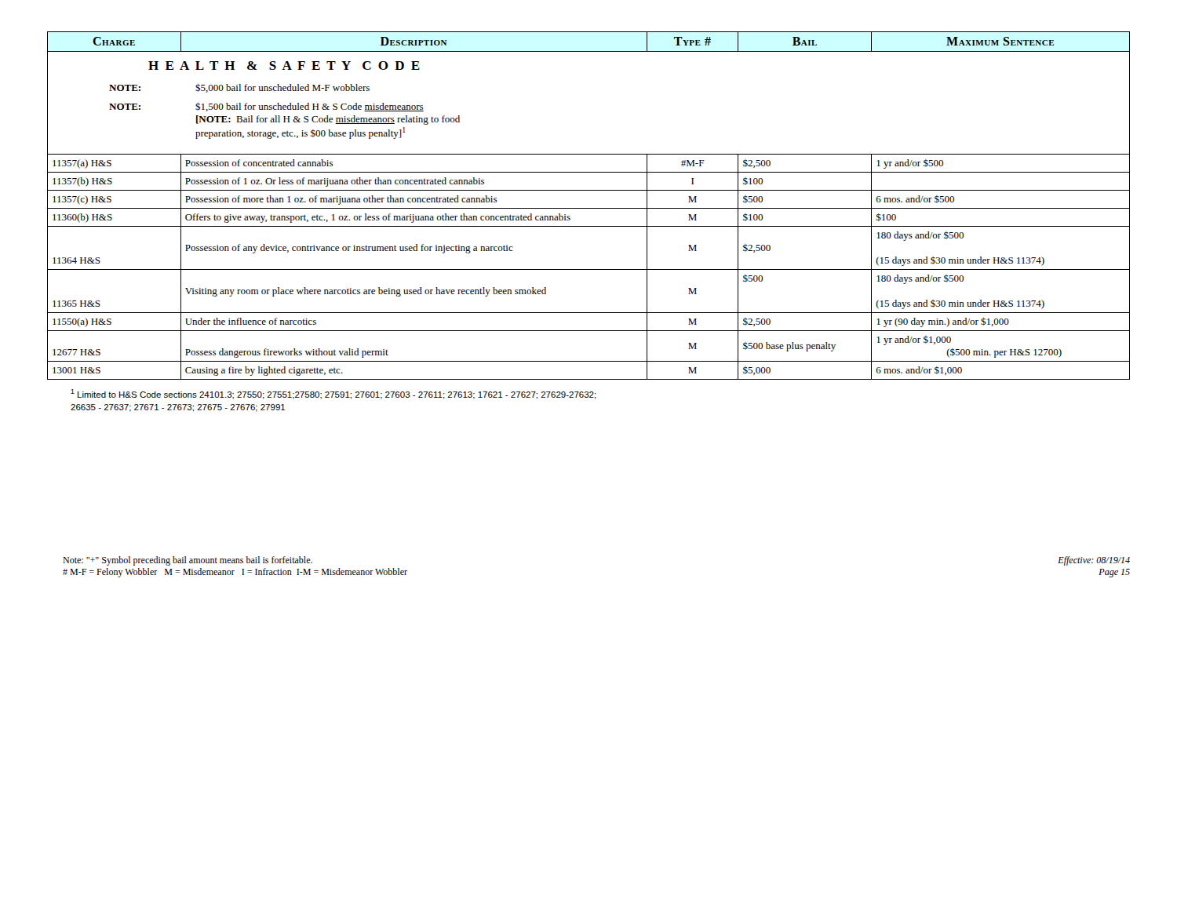| Charge | Description | Type # | Bail | Maximum Sentence |
| --- | --- | --- | --- | --- |
| H E A L T H & S A F E T Y C O D E NOTE: $5,000 bail for unscheduled M-F wobblers NOTE: $1,500 bail for unscheduled H & S Code misdemeanors [NOTE: Bail for all H & S Code misdemeanors relating to food preparation, storage, etc., is $00 base plus penalty] 1 |
| 11357(a) H&S | Possession of concentrated cannabis | #M-F | $2,500 | 1 yr and/or $500 |
| 11357(b) H&S | Possession of 1 oz. Or less of marijuana other than concentrated cannabis | I | $100 | |
| 11357(c) H&S | Possession of more than 1 oz. of marijuana other than concentrated cannabis | M | $500 | 6 mos. and/or $500 |
| 11360(b) H&S | Offers to give away, transport, etc., 1 oz. or less of marijuana other than concentrated cannabis | M | $100 | $100 |
| 11364 H&S | Possession of any device, contrivance or instrument used for injecting a narcotic | M | $2,500 | 180 days and/or $500 (15 days and $30 min under H&S 11374) |
| 11365 H&S | Visiting any room or place where narcotics are being used or have recently been smoked | M | $500 | 180 days and/or $500 (15 days and $30 min under H&S 11374) |
| 11550(a) H&S | Under the influence of narcotics | M | $2,500 | 1 yr (90 day min.) and/or $1,000 |
| 12677 H&S | Possess dangerous fireworks without valid permit | M | $500 base plus penalty | 1 yr and/or $1,000 ($500 min. per H&S 12700) |
| 13001 H&S | Causing a fire by lighted cigarette, etc. | M | $5,000 | 6 mos. and/or $1,000 |
1 Limited to H&S Code sections 24101.3; 27550; 27551;27580; 27591; 27601; 27603 - 27611; 27613; 17621 - 27627; 27629-27632;
26635 - 27637; 27671 - 27673; 27675 - 27676; 27991
Note: "+" Symbol preceding bail amount means bail is forfeitable.
# M-F = Felony Wobbler M = Misdemeanor I = Infraction I-M = Misdemeanor Wobbler
Effective: 08/19/14
Page 15